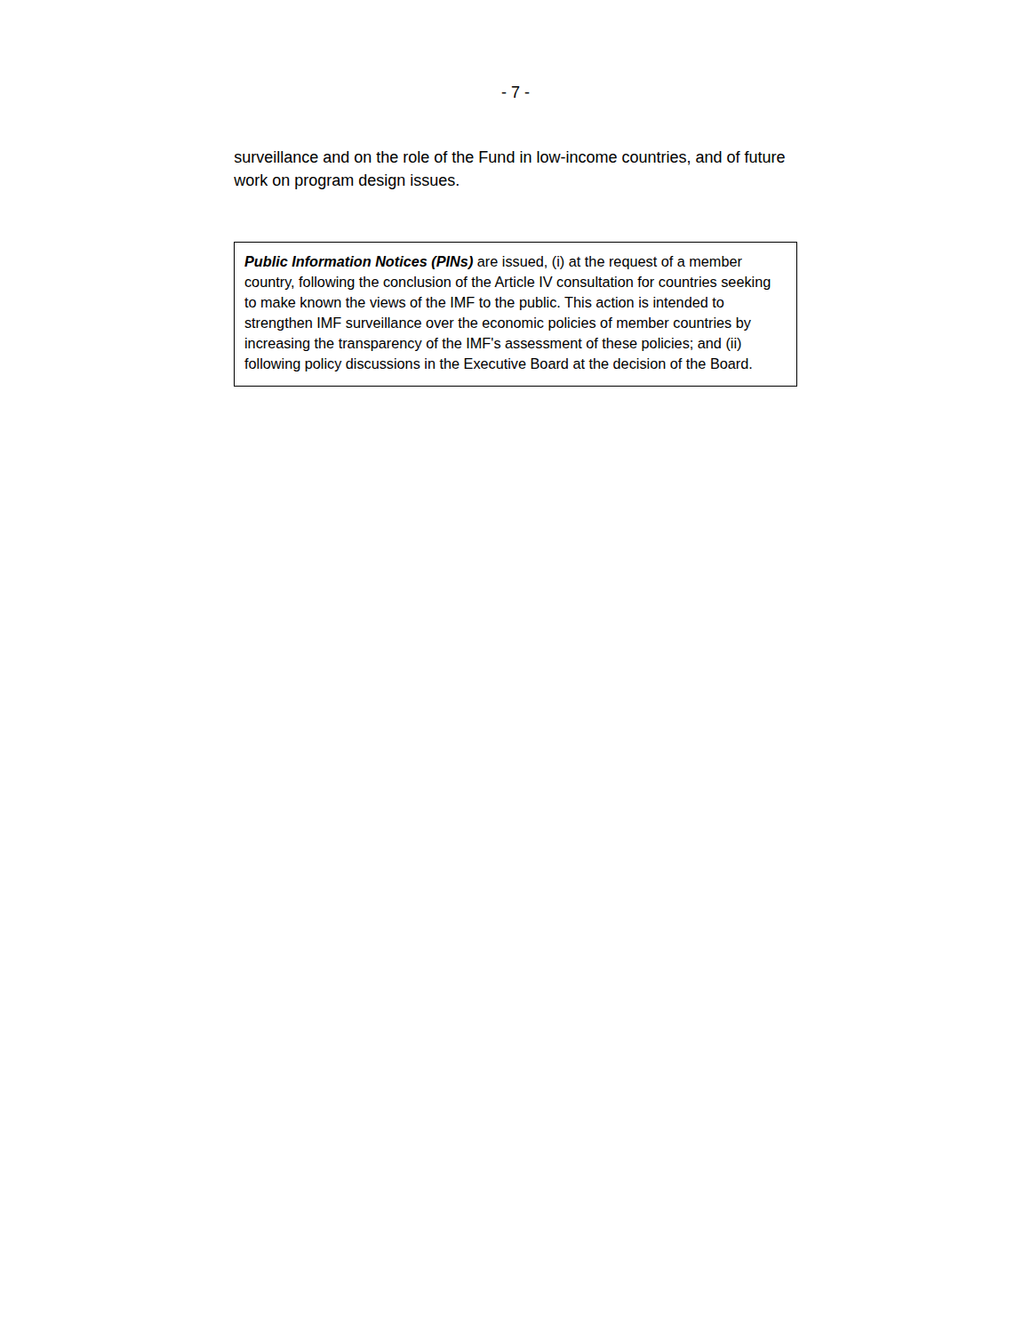- 7 -
surveillance and on the role of the Fund in low-income countries, and of future work on program design issues.
Public Information Notices (PINs) are issued, (i) at the request of a member country, following the conclusion of the Article IV consultation for countries seeking to make known the views of the IMF to the public. This action is intended to strengthen IMF surveillance over the economic policies of member countries by increasing the transparency of the IMF's assessment of these policies; and (ii) following policy discussions in the Executive Board at the decision of the Board.